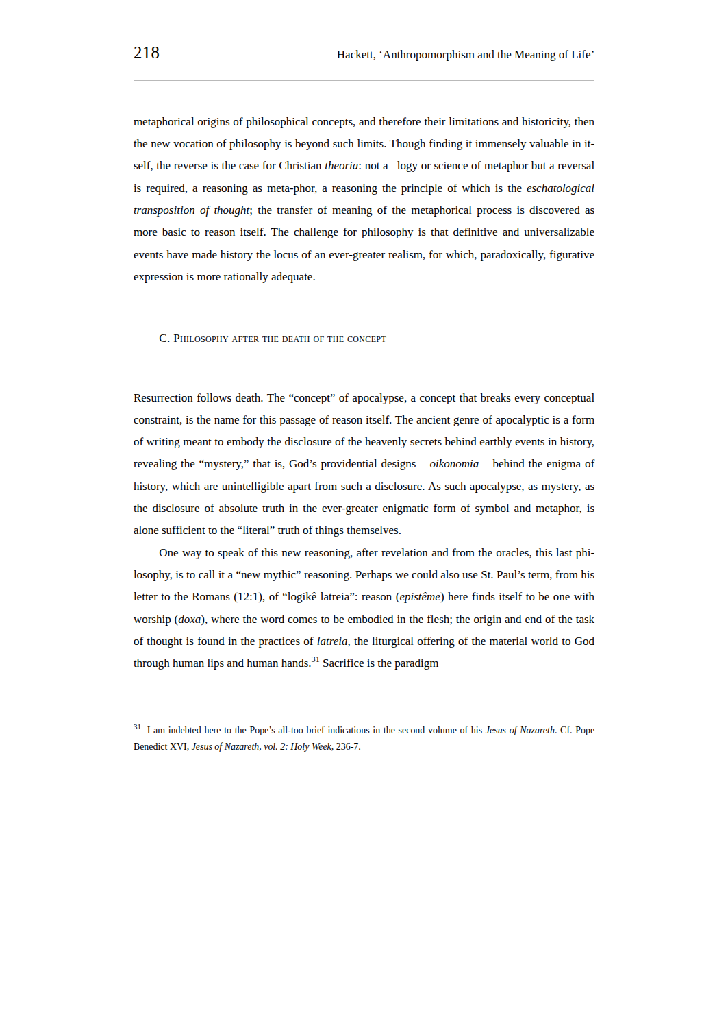218 Hackett, ‘Anthropomorphism and the Meaning of Life’
metaphorical origins of philosophical concepts, and therefore their limitations and historicity, then the new vocation of philosophy is beyond such limits. Though finding it immensely valuable in itself, the reverse is the case for Christian theōria: not a –logy or science of metaphor but a reversal is required, a reasoning as meta-phor, a reasoning the principle of which is the eschatological transposition of thought; the transfer of meaning of the metaphorical process is discovered as more basic to reason itself. The challenge for philosophy is that definitive and universalizable events have made history the locus of an ever-greater realism, for which, paradoxically, figurative expression is more rationally adequate.
C. Philosophy after the death of the concept
Resurrection follows death. The “concept” of apocalypse, a concept that breaks every conceptual constraint, is the name for this passage of reason itself. The ancient genre of apocalyptic is a form of writing meant to embody the disclosure of the heavenly secrets behind earthly events in history, revealing the “mystery,” that is, God’s providential designs – oikonomia – behind the enigma of history, which are unintelligible apart from such a disclosure. As such apocalypse, as mystery, as the disclosure of absolute truth in the ever-greater enigmatic form of symbol and metaphor, is alone sufficient to the “literal” truth of things themselves.
One way to speak of this new reasoning, after revelation and from the oracles, this last philosophy, is to call it a “new mythic” reasoning. Perhaps we could also use St. Paul’s term, from his letter to the Romans (12:1), of “logikê latreia”: reason (epistêmē) here finds itself to be one with worship (doxa), where the word comes to be embodied in the flesh; the origin and end of the task of thought is found in the practices of latreia, the liturgical offering of the material world to God through human lips and human hands.31 Sacrifice is the paradigm
31 I am indebted here to the Pope’s all-too brief indications in the second volume of his Jesus of Nazareth. Cf. Pope Benedict XVI, Jesus of Nazareth, vol. 2: Holy Week, 236-7.